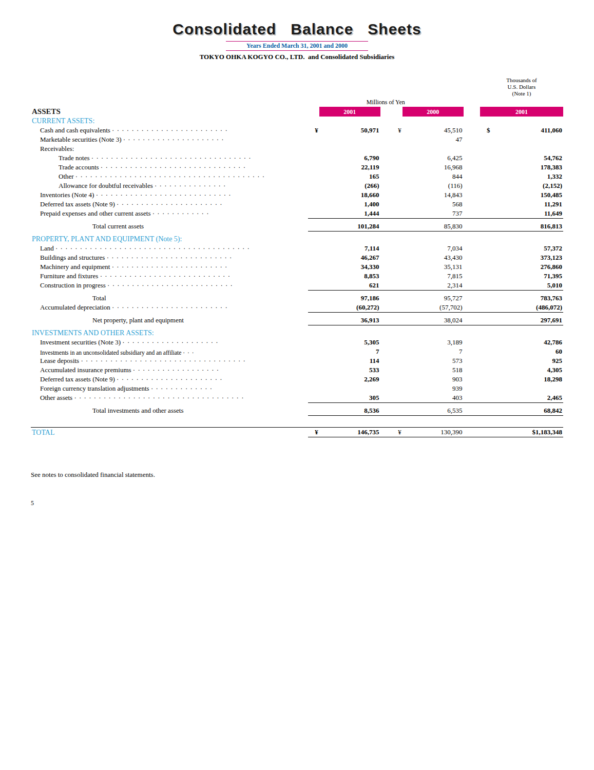Consolidated Balance Sheets
Years Ended March 31, 2001 and 2000
TOKYO OHKA KOGYO CO., LTD. and Consolidated Subsidiaries
| | | | Thousands of U.S. Dollars (Note 1) |
| | Millions of Yen | | |
| ASSETS | | 2001 | | | 2000 | | 2001 |
| CURRENT ASSETS: | |
| Cash and cash equivalents · · · · · · · · · · · · · · · · · · · · · · · · | ¥ | 50,971 | | ¥ | 45,510 | | $ | 411,060 |
| Marketable securities (Note 3) · · · · · · · · · · · · · · · · · · · · · | | | | | 47 | | | |
| Receivables: | |
| Trade notes · · · · · · · · · · · · · · · · · · · · · · · · · · · · · · · · · | | 6,790 | | | 6,425 | | | 54,762 |
| Trade accounts · · · · · · · · · · · · · · · · · · · · · · · · · · · · · · | | 22,119 | | | 16,968 | | | 178,383 |
| Other · · · · · · · · · · · · · · · · · · · · · · · · · · · · · · · · · · · · · · · | | 165 | | | 844 | | | 1,332 |
| Allowance for doubtful receivables · · · · · · · · · · · · · · · | | (266) | | | (116) | | | (2,152) |
| Inventories (Note 4) · · · · · · · · · · · · · · · · · · · · · · · · · · · · | | 18,660 | | | 14,843 | | | 150,485 |
| Deferred tax assets (Note 9) · · · · · · · · · · · · · · · · · · · · · · | | 1,400 | | | 568 | | | 11,291 |
| Prepaid expenses and other current assets · · · · · · · · · · · · | | 1,444 | | | 737 | | | 11,649 |
| Total current assets | | 101,284 | | | 85,830 | | | 816,813 |
| PROPERTY, PLANT AND EQUIPMENT (Note 5): | |
| Land · · · · · · · · · · · · · · · · · · · · · · · · · · · · · · · · · · · · · · · · | | 7,114 | | | 7,034 | | | 57,372 |
| Buildings and structures · · · · · · · · · · · · · · · · · · · · · · · · · · | | 46,267 | | | 43,430 | | | 373,123 |
| Machinery and equipment · · · · · · · · · · · · · · · · · · · · · · · · | | 34,330 | | | 35,131 | | | 276,860 |
| Furniture and fixtures · · · · · · · · · · · · · · · · · · · · · · · · · · · | | 8,853 | | | 7,815 | | | 71,395 |
| Construction in progress · · · · · · · · · · · · · · · · · · · · · · · · · · | | 621 | | | 2,314 | | | 5,010 |
| Total | | 97,186 | | | 95,727 | | | 783,763 |
| Accumulated depreciation · · · · · · · · · · · · · · · · · · · · · · · · | | (60,272) | | | (57,702) | | | (486,072) |
| Net property, plant and equipment | | 36,913 | | | 38,024 | | | 297,691 |
| INVESTMENTS AND OTHER ASSETS: | |
| Investment securities (Note 3) · · · · · · · · · · · · · · · · · · · · | | 5,305 | | | 3,189 | | | 42,786 |
| Investments in an unconsolidated subsidiary and an affiliate · · · | | 7 | | | 7 | | | 60 |
| Lease deposits · · · · · · · · · · · · · · · · · · · · · · · · · · · · · · · · · · | | 114 | | | 573 | | | 925 |
| Accumulated insurance premiums · · · · · · · · · · · · · · · · · · | | 533 | | | 518 | | | 4,305 |
| Deferred tax assets (Note 9) · · · · · · · · · · · · · · · · · · · · · · | | 2,269 | | | 903 | | | 18,298 |
| Foreign currency translation adjustments · · · · · · · · · · · · · | | | | | 939 | | | |
| Other assets · · · · · · · · · · · · · · · · · · · · · · · · · · · · · · · · · · · | | 305 | | | 403 | | | 2,465 |
| Total investments and other assets | | 8,536 | | | 6,535 | | | 68,842 |
| TOTAL | ¥ | 146,735 | | ¥ | 130,390 | | $1,183,348 |
See notes to consolidated financial statements.
5